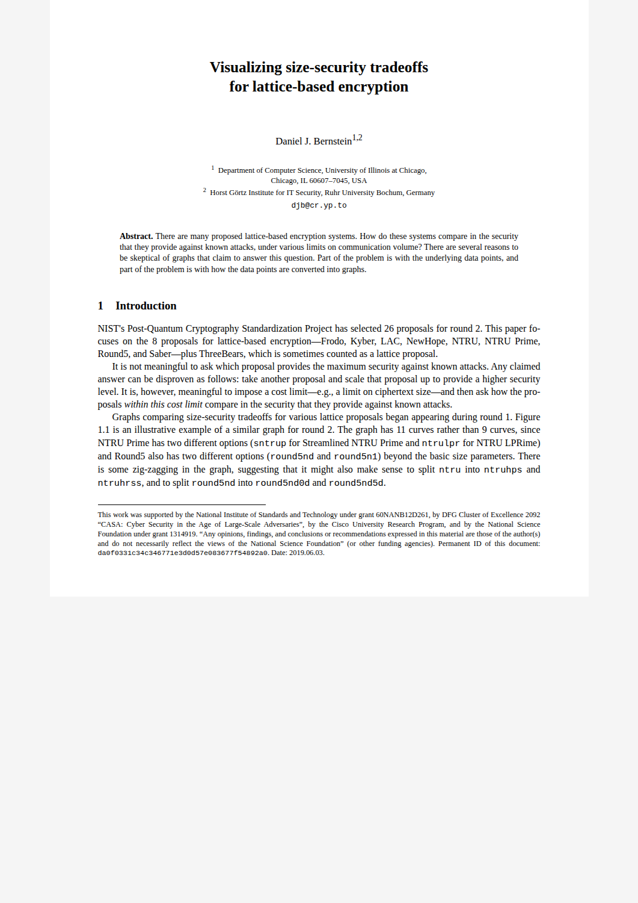Visualizing size-security tradeoffs
for lattice-based encryption
Daniel J. Bernstein1,2
1 Department of Computer Science, University of Illinois at Chicago,
Chicago, IL 60607–7045, USA
2 Horst Görtz Institute for IT Security, Ruhr University Bochum, Germany
djb@cr.yp.to
Abstract. There are many proposed lattice-based encryption systems. How do these systems compare in the security that they provide against known attacks, under various limits on communication volume? There are several reasons to be skeptical of graphs that claim to answer this question. Part of the problem is with the underlying data points, and part of the problem is with how the data points are converted into graphs.
1 Introduction
NIST's Post-Quantum Cryptography Standardization Project has selected 26 proposals for round 2. This paper focuses on the 8 proposals for lattice-based encryption—Frodo, Kyber, LAC, NewHope, NTRU, NTRU Prime, Round5, and Saber—plus ThreeBears, which is sometimes counted as a lattice proposal.
It is not meaningful to ask which proposal provides the maximum security against known attacks. Any claimed answer can be disproven as follows: take another proposal and scale that proposal up to provide a higher security level. It is, however, meaningful to impose a cost limit—e.g., a limit on ciphertext size—and then ask how the proposals within this cost limit compare in the security that they provide against known attacks.
Graphs comparing size-security tradeoffs for various lattice proposals began appearing during round 1. Figure 1.1 is an illustrative example of a similar graph for round 2. The graph has 11 curves rather than 9 curves, since NTRU Prime has two different options (sntrup for Streamlined NTRU Prime and ntrulpr for NTRU LPRime) and Round5 also has two different options (round5nd and round5n1) beyond the basic size parameters. There is some zig-zagging in the graph, suggesting that it might also make sense to split ntru into ntruhps and ntruhrss, and to split round5nd into round5nd0d and round5nd5d.
This work was supported by the National Institute of Standards and Technology under grant 60NANB12D261, by DFG Cluster of Excellence 2092 “CASA: Cyber Security in the Age of Large-Scale Adversaries”, by the Cisco University Research Program, and by the National Science Foundation under grant 1314919. “Any opinions, findings, and conclusions or recommendations expressed in this material are those of the author(s) and do not necessarily reflect the views of the National Science Foundation” (or other funding agencies). Permanent ID of this document: da0f0331c34c346771e3d0d57e083677f54892a0. Date: 2019.06.03.